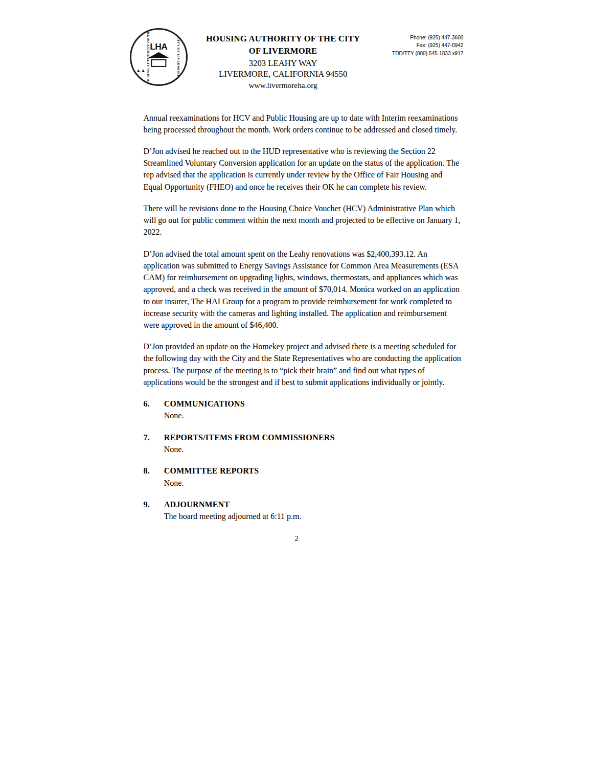HOUSING AUTHORITY OF THE CITY OF LIVERMORE
LHA
▲▲
HOUSING AUTHORITY OF THE CITY OF LIVERMORE
3203 LEAHY WAY
LIVERMORE, CALIFORNIA 94550
www.livermoreha.org
Phone: (925) 447-3600
Fax: (925) 447-0942
TDD/TTY (800) 545-1833 x917
Annual reexaminations for HCV and Public Housing are up to date with Interim reexaminations being processed throughout the month. Work orders continue to be addressed and closed timely.
D’Jon advised he reached out to the HUD representative who is reviewing the Section 22 Streamlined Voluntary Conversion application for an update on the status of the application. The rep advised that the application is currently under review by the Office of Fair Housing and Equal Opportunity (FHEO) and once he receives their OK he can complete his review.
There will be revisions done to the Housing Choice Voucher (HCV) Administrative Plan which will go out for public comment within the next month and projected to be effective on January 1, 2022.
D’Jon advised the total amount spent on the Leahy renovations was $2,400,393.12. An application was submitted to Energy Savings Assistance for Common Area Measurements (ESA CAM) for reimbursement on upgrading lights, windows, thermostats, and appliances which was approved, and a check was received in the amount of $70,014. Monica worked on an application to our insurer, The HAI Group for a program to provide reimbursement for work completed to increase security with the cameras and lighting installed. The application and reimbursement were approved in the amount of $46,400.
D’Jon provided an update on the Homekey project and advised there is a meeting scheduled for the following day with the City and the State Representatives who are conducting the application process. The purpose of the meeting is to “pick their brain” and find out what types of applications would be the strongest and if best to submit applications individually or jointly.
6.
COMMUNICATIONS
None.
7.
REPORTS/ITEMS FROM COMMISSIONERS
None.
8.
COMMITTEE REPORTS
None.
9.
ADJOURNMENT
The board meeting adjourned at 6:11 p.m.
2